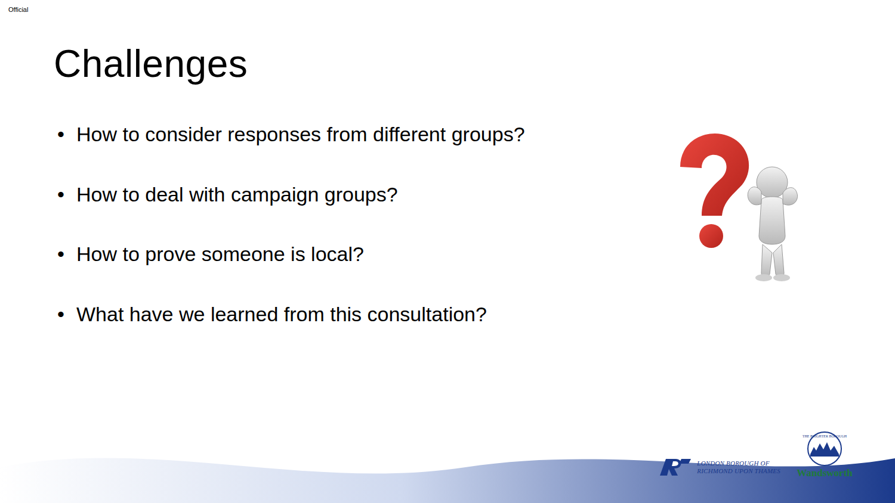Official
Challenges
How to consider responses from different groups?
How to deal with campaign groups?
How to prove someone is local?
What have we learned from this consultation?
LONDON BOROUGH OF
RICHMOND UPON THAMES
THE BRIGHTER BOROUGH
Wandsworth